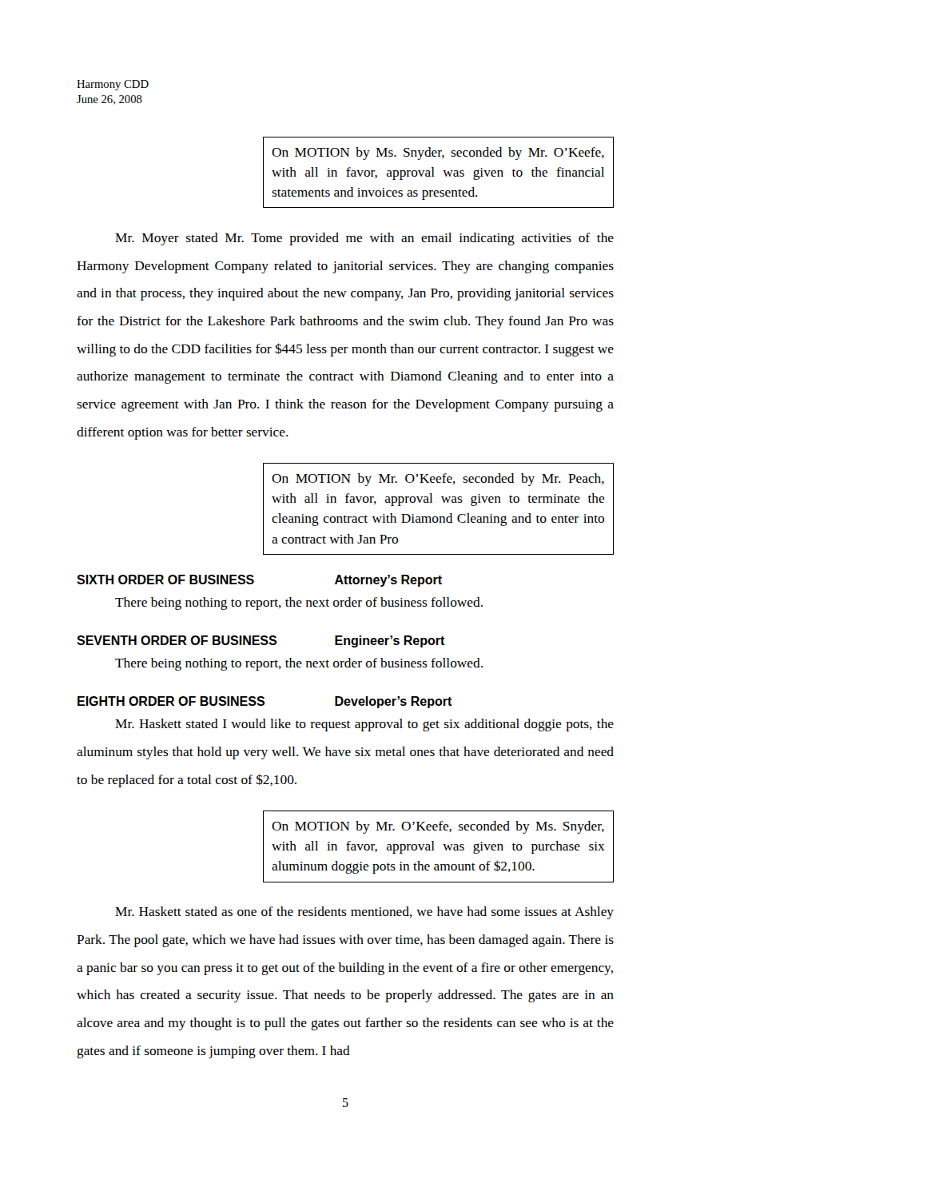Harmony CDD
June 26, 2008
On MOTION by Ms. Snyder, seconded by Mr. O’Keefe, with all in favor, approval was given to the financial statements and invoices as presented.
Mr. Moyer stated Mr. Tome provided me with an email indicating activities of the Harmony Development Company related to janitorial services. They are changing companies and in that process, they inquired about the new company, Jan Pro, providing janitorial services for the District for the Lakeshore Park bathrooms and the swim club. They found Jan Pro was willing to do the CDD facilities for $445 less per month than our current contractor. I suggest we authorize management to terminate the contract with Diamond Cleaning and to enter into a service agreement with Jan Pro. I think the reason for the Development Company pursuing a different option was for better service.
On MOTION by Mr. O’Keefe, seconded by Mr. Peach, with all in favor, approval was given to terminate the cleaning contract with Diamond Cleaning and to enter into a contract with Jan Pro
SIXTH ORDER OF BUSINESS Attorney’s Report
There being nothing to report, the next order of business followed.
SEVENTH ORDER OF BUSINESS Engineer’s Report
There being nothing to report, the next order of business followed.
EIGHTH ORDER OF BUSINESS Developer’s Report
Mr. Haskett stated I would like to request approval to get six additional doggie pots, the aluminum styles that hold up very well. We have six metal ones that have deteriorated and need to be replaced for a total cost of $2,100.
On MOTION by Mr. O’Keefe, seconded by Ms. Snyder, with all in favor, approval was given to purchase six aluminum doggie pots in the amount of $2,100.
Mr. Haskett stated as one of the residents mentioned, we have had some issues at Ashley Park. The pool gate, which we have had issues with over time, has been damaged again. There is a panic bar so you can press it to get out of the building in the event of a fire or other emergency, which has created a security issue. That needs to be properly addressed. The gates are in an alcove area and my thought is to pull the gates out farther so the residents can see who is at the gates and if someone is jumping over them. I had
5